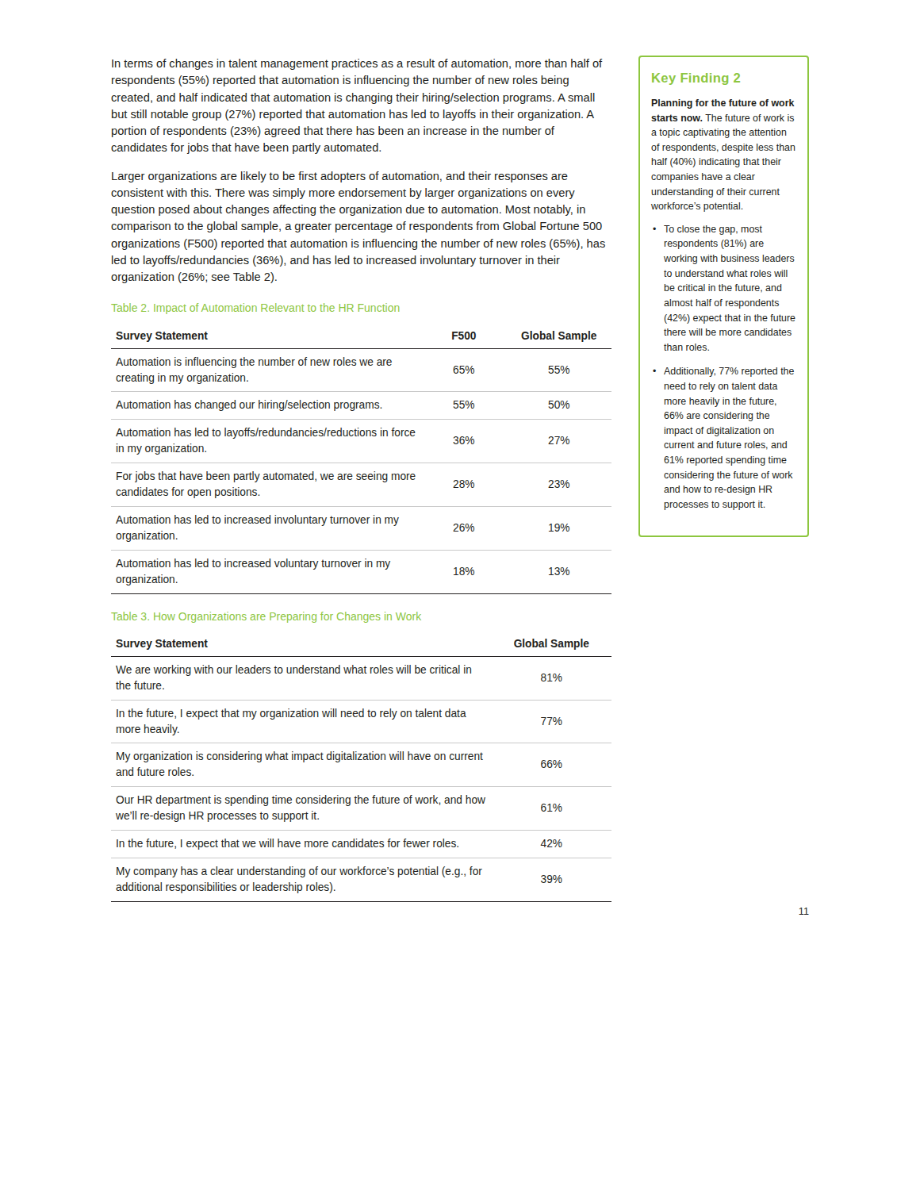In terms of changes in talent management practices as a result of automation, more than half of respondents (55%) reported that automation is influencing the number of new roles being created, and half indicated that automation is changing their hiring/selection programs. A small but still notable group (27%) reported that automation has led to layoffs in their organization. A portion of respondents (23%) agreed that there has been an increase in the number of candidates for jobs that have been partly automated.
Larger organizations are likely to be first adopters of automation, and their responses are consistent with this. There was simply more endorsement by larger organizations on every question posed about changes affecting the organization due to automation. Most notably, in comparison to the global sample, a greater percentage of respondents from Global Fortune 500 organizations (F500) reported that automation is influencing the number of new roles (65%), has led to layoffs/redundancies (36%), and has led to increased involuntary turnover in their organization (26%; see Table 2).
Table 2. Impact of Automation Relevant to the HR Function
| Survey Statement | F500 | Global Sample |
| --- | --- | --- |
| Automation is influencing the number of new roles we are creating in my organization. | 65% | 55% |
| Automation has changed our hiring/selection programs. | 55% | 50% |
| Automation has led to layoffs/redundancies/reductions in force in my organization. | 36% | 27% |
| For jobs that have been partly automated, we are seeing more candidates for open positions. | 28% | 23% |
| Automation has led to increased involuntary turnover in my organization. | 26% | 19% |
| Automation has led to increased voluntary turnover in my organization. | 18% | 13% |
Table 3. How Organizations are Preparing for Changes in Work
| Survey Statement | Global Sample |
| --- | --- |
| We are working with our leaders to understand what roles will be critical in the future. | 81% |
| In the future, I expect that my organization will need to rely on talent data more heavily. | 77% |
| My organization is considering what impact digitalization will have on current and future roles. | 66% |
| Our HR department is spending time considering the future of work, and how we’ll re-design HR processes to support it. | 61% |
| In the future, I expect that we will have more candidates for fewer roles. | 42% |
| My company has a clear understanding of our workforce’s potential (e.g., for additional responsibilities or leadership roles). | 39% |
Key Finding 2
Planning for the future of work starts now. The future of work is a topic captivating the attention of respondents, despite less than half (40%) indicating that their companies have a clear understanding of their current workforce’s potential.
To close the gap, most respondents (81%) are working with business leaders to understand what roles will be critical in the future, and almost half of respondents (42%) expect that in the future there will be more candidates than roles.
Additionally, 77% reported the need to rely on talent data more heavily in the future, 66% are considering the impact of digitalization on current and future roles, and 61% reported spending time considering the future of work and how to re-design HR processes to support it.
11